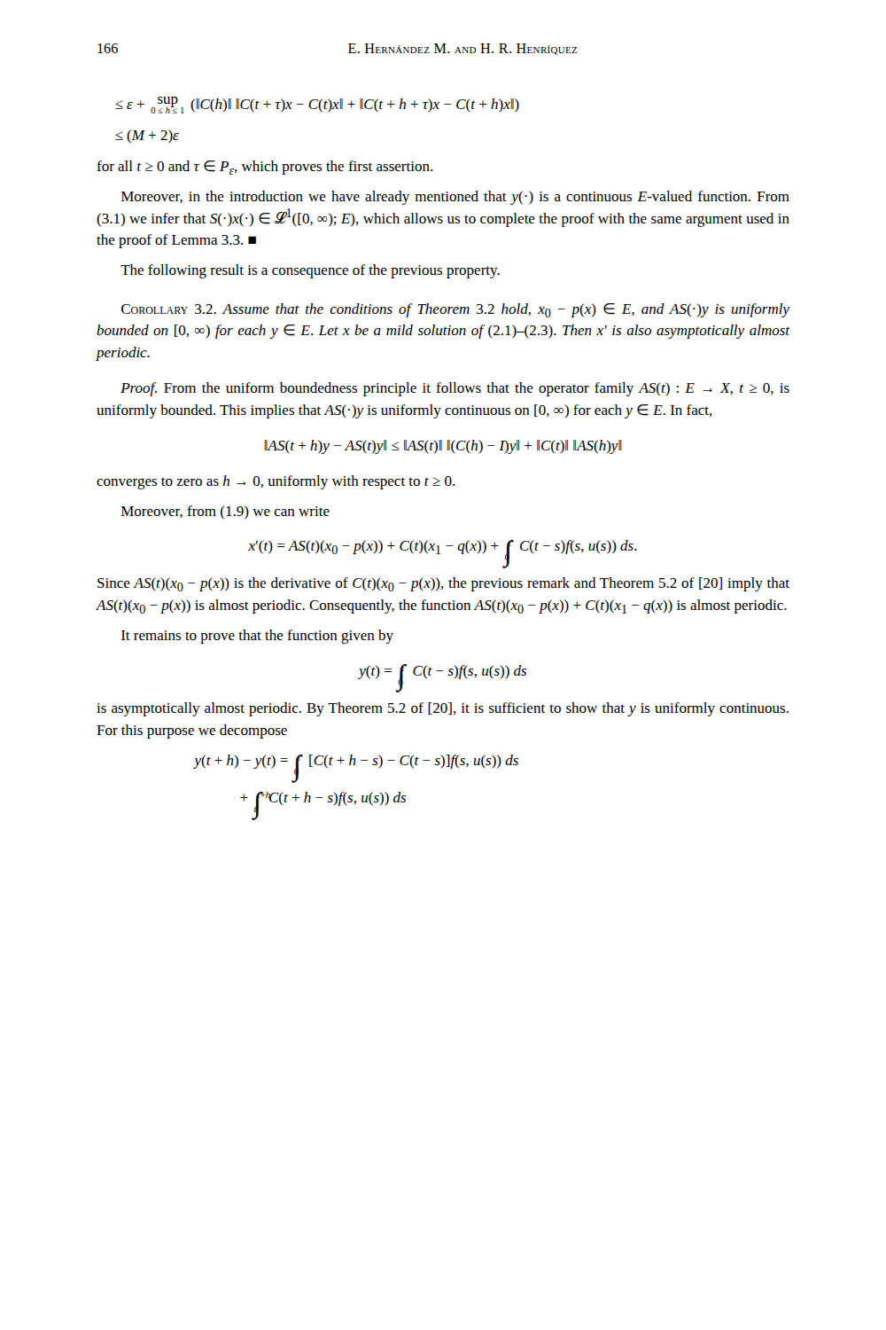166 E. Hernández M. and H. R. Henríquez
≤ ε + sup 0 ≤ h ≤ 1 (‖C(h)‖ ‖C(t + τ)x − C(t)x‖ + ‖C(t + h + τ)x − C(t + h)x‖)
≤ (M + 2)ε
for all t ≥ 0 and τ ∈ Pε, which proves the first assertion.
Moreover, in the introduction we have already mentioned that y(·) is a continuous E-valued function. From (3.1) we infer that S(·)x(·) ∈ 𝓛1([0, ∞); E), which allows us to complete the proof with the same argument used in the proof of Lemma 3.3. ■
The following result is a consequence of the previous property.
Corollary 3.2. Assume that the conditions of Theorem 3.2 hold, x0 − p(x) ∈ E, and AS(·)y is uniformly bounded on [0, ∞) for each y ∈ E. Let x be a mild solution of (2.1)–(2.3). Then x′ is also asymptotically almost periodic.
Proof. From the uniform boundedness principle it follows that the operator family AS(t) : E → X, t ≥ 0, is uniformly bounded. This implies that AS(·)y is uniformly continuous on [0, ∞) for each y ∈ E. In fact,
‖AS(t + h)y − AS(t)y‖ ≤ ‖AS(t)‖ ‖(C(h) − I)y‖ + ‖C(t)‖ ‖AS(h)y‖
converges to zero as h → 0, uniformly with respect to t ≥ 0.
Moreover, from (1.9) we can write
x′(t) = AS(t)(x0 − p(x)) + C(t)(x1 − q(x)) + ∫t 0 C(t − s)f(s, u(s)) ds.
Since AS(t)(x0 − p(x)) is the derivative of C(t)(x0 − p(x)), the previous remark and Theorem 5.2 of [20] imply that AS(t)(x0 − p(x)) is almost periodic. Consequently, the function AS(t)(x0 − p(x)) + C(t)(x1 − q(x)) is almost periodic.
It remains to prove that the function given by
y(t) = ∫t 0 C(t − s)f(s, u(s)) ds
is asymptotically almost periodic. By Theorem 5.2 of [20], it is sufficient to show that y is uniformly continuous. For this purpose we decompose
y(t + h) − y(t) = ∫t 0 [C(t + h − s) − C(t − s)]f(s, u(s)) ds
+ ∫t+h t C(t + h − s)f(s, u(s)) ds